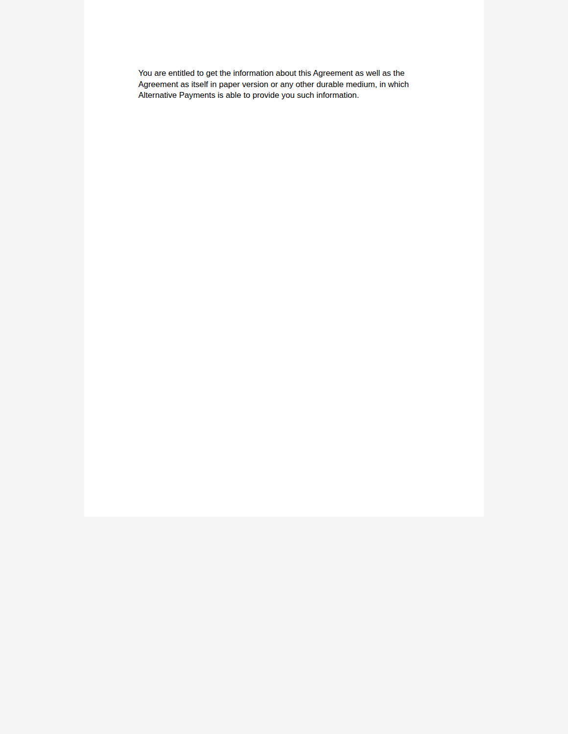You are entitled to get the information about this Agreement as well as the Agreement as itself in paper version or any other durable medium, in which Alternative Payments is able to provide you such information.